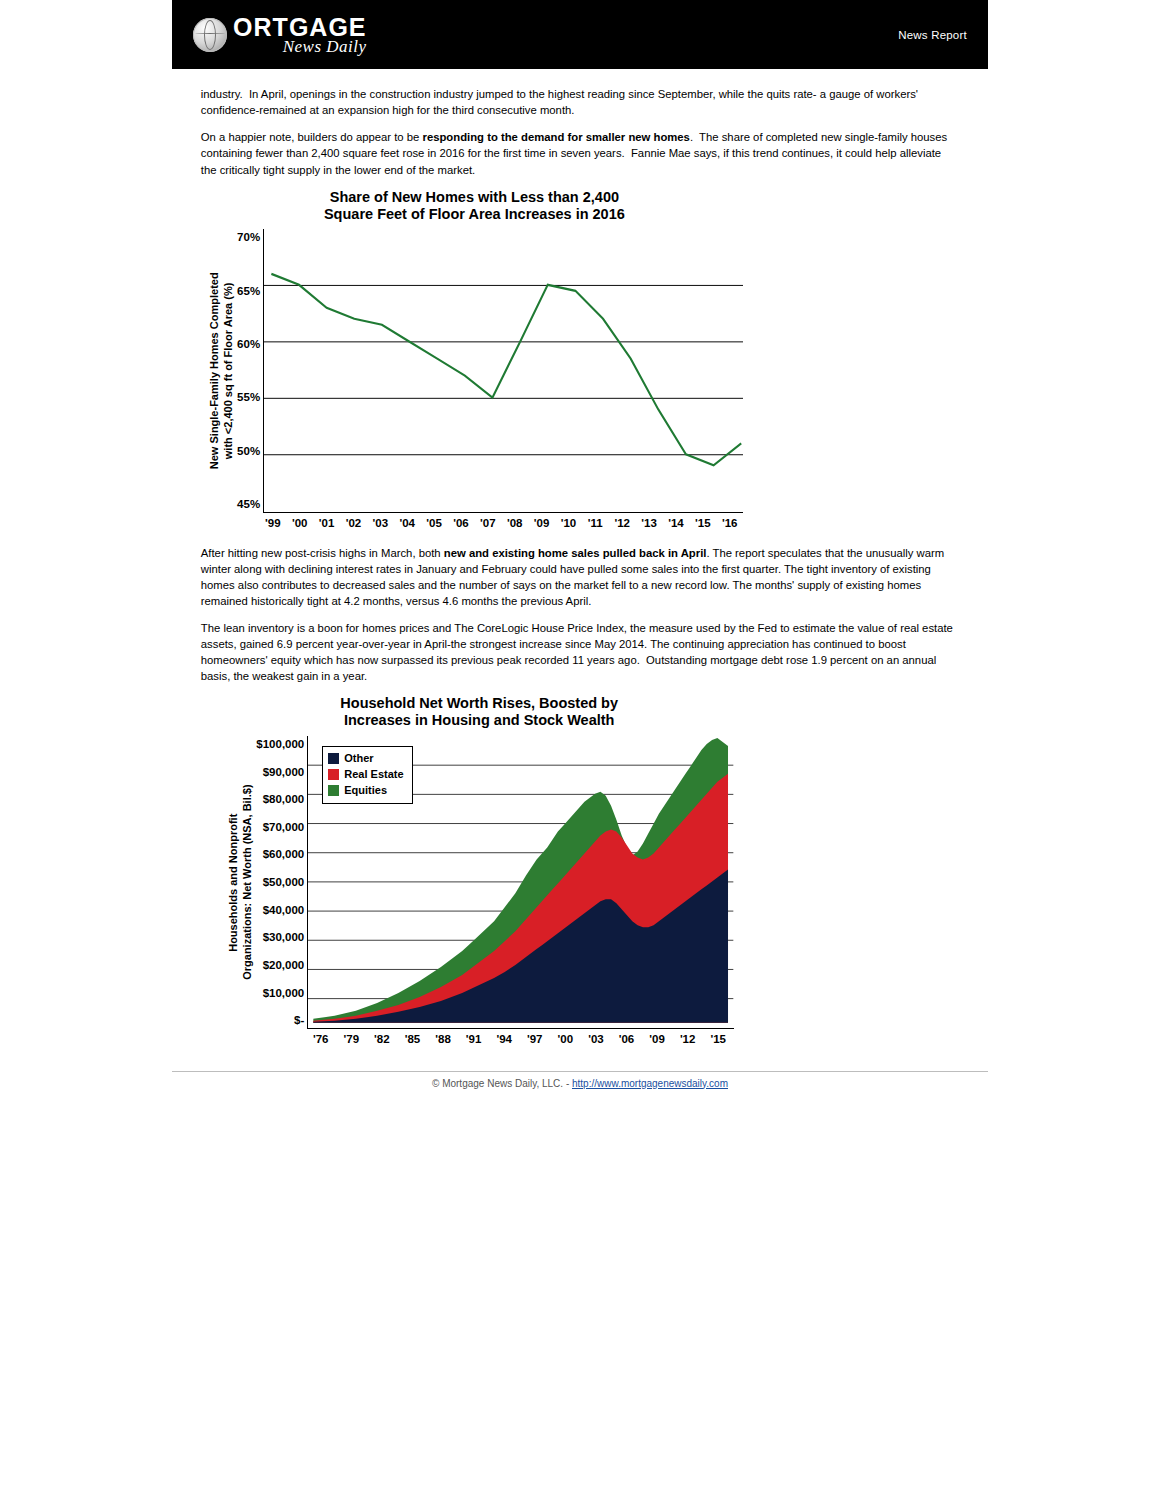ORTGAGE News Daily
News Report
industry. In April, openings in the construction industry jumped to the highest reading since September, while the quits rate- a gauge of workers' confidence-remained at an expansion high for the third consecutive month.
On a happier note, builders do appear to be responding to the demand for smaller new homes. The share of completed new single-family houses containing fewer than 2,400 square feet rose in 2016 for the first time in seven years. Fannie Mae says, if this trend continues, it could help alleviate the critically tight supply in the lower end of the market.
Share of New Homes with Less than 2,400
Square Feet of Floor Area Increases in 2016
New Single-Family Homes Completed
with <2,400 sq ft of Floor Area (%)
70% 65% 60% 55% 50% 45%
'99'00'01'02'03'04'05'06'07'08'09'10'11'12'13'14'15'16
After hitting new post-crisis highs in March, both new and existing home sales pulled back in April. The report speculates that the unusually warm winter along with declining interest rates in January and February could have pulled some sales into the first quarter. The tight inventory of existing homes also contributes to decreased sales and the number of says on the market fell to a new record low. The months' supply of existing homes remained historically tight at 4.2 months, versus 4.6 months the previous April.
The lean inventory is a boon for homes prices and The CoreLogic House Price Index, the measure used by the Fed to estimate the value of real estate assets, gained 6.9 percent year-over-year in April-the strongest increase since May 2014. The continuing appreciation has continued to boost homeowners' equity which has now surpassed its previous peak recorded 11 years ago. Outstanding mortgage debt rose 1.9 percent on an annual basis, the weakest gain in a year.
Household Net Worth Rises, Boosted by
Increases in Housing and Stock Wealth
Households and Nonprofit
Organizations: Net Worth (NSA, Bil.$)
$100,000$90,000$80,000$70,000$60,000$50,000$40,000$30,000$20,000$10,000$-
Other
Real Estate
Equities
'76'79'82'85'88'91'94'97'00'03'06'09'12'15
© Mortgage News Daily, LLC. - http://www.mortgagenewsdaily.com